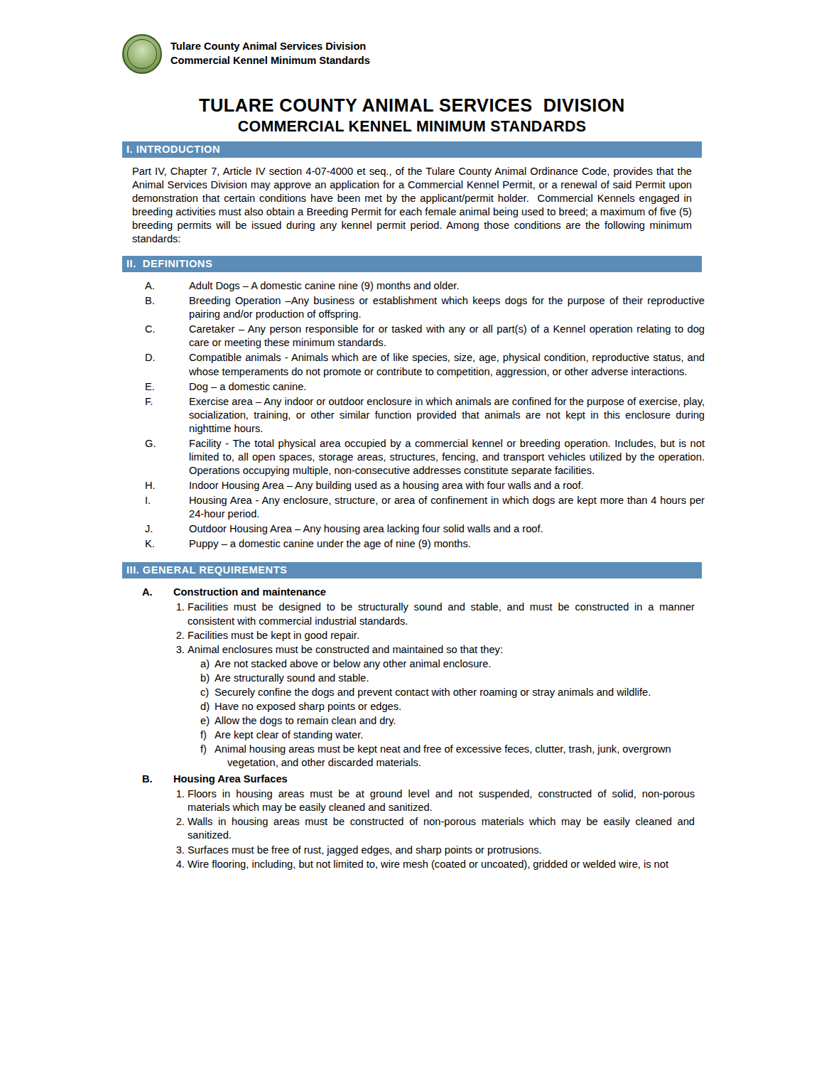Tulare County Animal Services Division
Commercial Kennel Minimum Standards
TULARE COUNTY ANIMAL SERVICES DIVISION
COMMERCIAL KENNEL MINIMUM STANDARDS
I. INTRODUCTION
Part IV, Chapter 7, Article IV section 4-07-4000 et seq., of the Tulare County Animal Ordinance Code, provides that the Animal Services Division may approve an application for a Commercial Kennel Permit, or a renewal of said Permit upon demonstration that certain conditions have been met by the applicant/permit holder. Commercial Kennels engaged in breeding activities must also obtain a Breeding Permit for each female animal being used to breed; a maximum of five (5) breeding permits will be issued during any kennel permit period. Among those conditions are the following minimum standards:
II. DEFINITIONS
| A. | Adult Dogs – A domestic canine nine (9) months and older. |
| B. | Breeding Operation –Any business or establishment which keeps dogs for the purpose of their reproductive pairing and/or production of offspring. |
| C. | Caretaker – Any person responsible for or tasked with any or all part(s) of a Kennel operation relating to dog care or meeting these minimum standards. |
| D. | Compatible animals - Animals which are of like species, size, age, physical condition, reproductive status, and whose temperaments do not promote or contribute to competition, aggression, or other adverse interactions. |
| E. | Dog – a domestic canine. |
| F. | Exercise area – Any indoor or outdoor enclosure in which animals are confined for the purpose of exercise, play, socialization, training, or other similar function provided that animals are not kept in this enclosure during nighttime hours. |
| G. | Facility - The total physical area occupied by a commercial kennel or breeding operation. Includes, but is not limited to, all open spaces, storage areas, structures, fencing, and transport vehicles utilized by the operation. Operations occupying multiple, non-consecutive addresses constitute separate facilities. |
| H. | Indoor Housing Area – Any building used as a housing area with four walls and a roof. |
| I. | Housing Area - Any enclosure, structure, or area of confinement in which dogs are kept more than 4 hours per 24-hour period. |
| J. | Outdoor Housing Area – Any housing area lacking four solid walls and a roof. |
| K. | Puppy – a domestic canine under the age of nine (9) months. |
III. GENERAL REQUIREMENTS
A. Construction and maintenance
Facilities must be designed to be structurally sound and stable, and must be constructed in a manner consistent with commercial industrial standards.
Facilities must be kept in good repair.
Animal enclosures must be constructed and maintained so that they:
a) Are not stacked above or below any other animal enclosure.
b) Are structurally sound and stable.
c) Securely confine the dogs and prevent contact with other roaming or stray animals and wildlife.
d) Have no exposed sharp points or edges.
e) Allow the dogs to remain clean and dry.
f) Are kept clear of standing water.
f) Animal housing areas must be kept neat and free of excessive feces, clutter, trash, junk, overgrown
vegetation, and other discarded materials.
B. Housing Area Surfaces
Floors in housing areas must be at ground level and not suspended, constructed of solid, non-porous materials which may be easily cleaned and sanitized.
Walls in housing areas must be constructed of non-porous materials which may be easily cleaned and sanitized.
Surfaces must be free of rust, jagged edges, and sharp points or protrusions.
Wire flooring, including, but not limited to, wire mesh (coated or uncoated), gridded or welded wire, is not